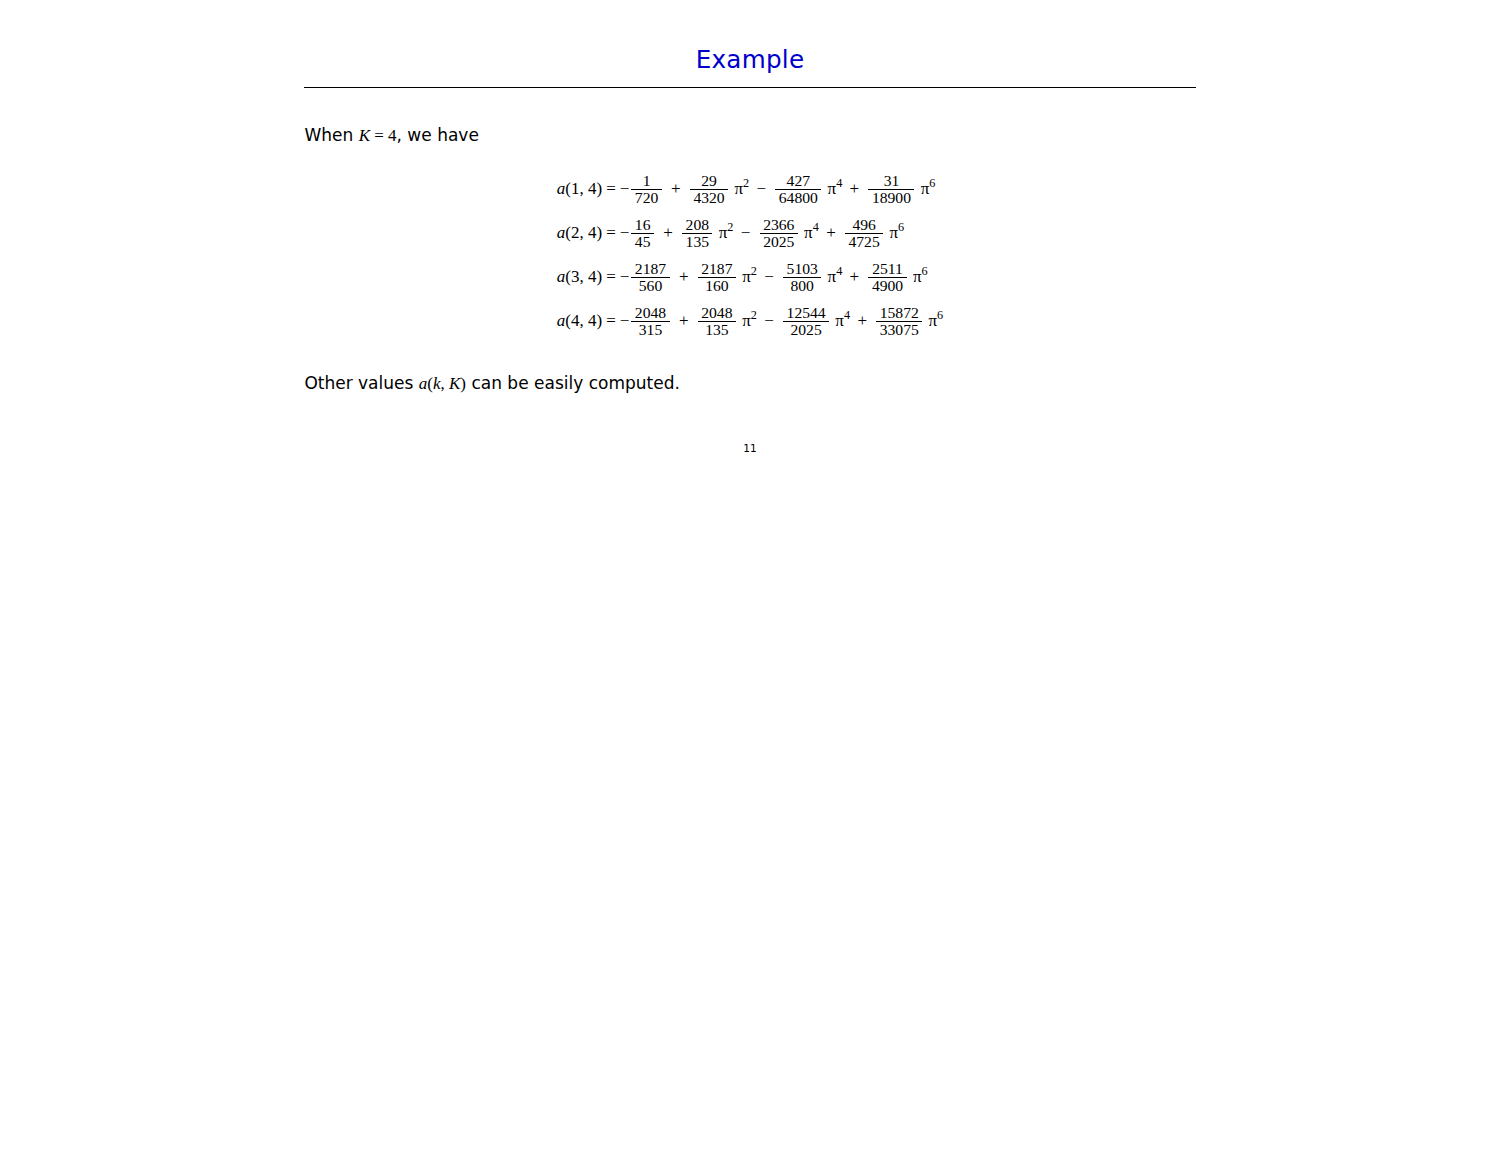Example
When K = 4, we have
| a (1, 4) | = | − 1 720 + 29 4320 π 2 − 427 64800 π 4 + 31 18900 π 6 |
| a (2, 4) | = | − 16 45 + 208 135 π 2 − 2366 2025 π 4 + 496 4725 π 6 |
| a (3, 4) | = | − 2187 560 + 2187 160 π 2 − 5103 800 π 4 + 2511 4900 π 6 |
| a (4, 4) | = | − 2048 315 + 2048 135 π 2 − 12544 2025 π 4 + 15872 33075 π 6 |
Other values a(k, K) can be easily computed.
11